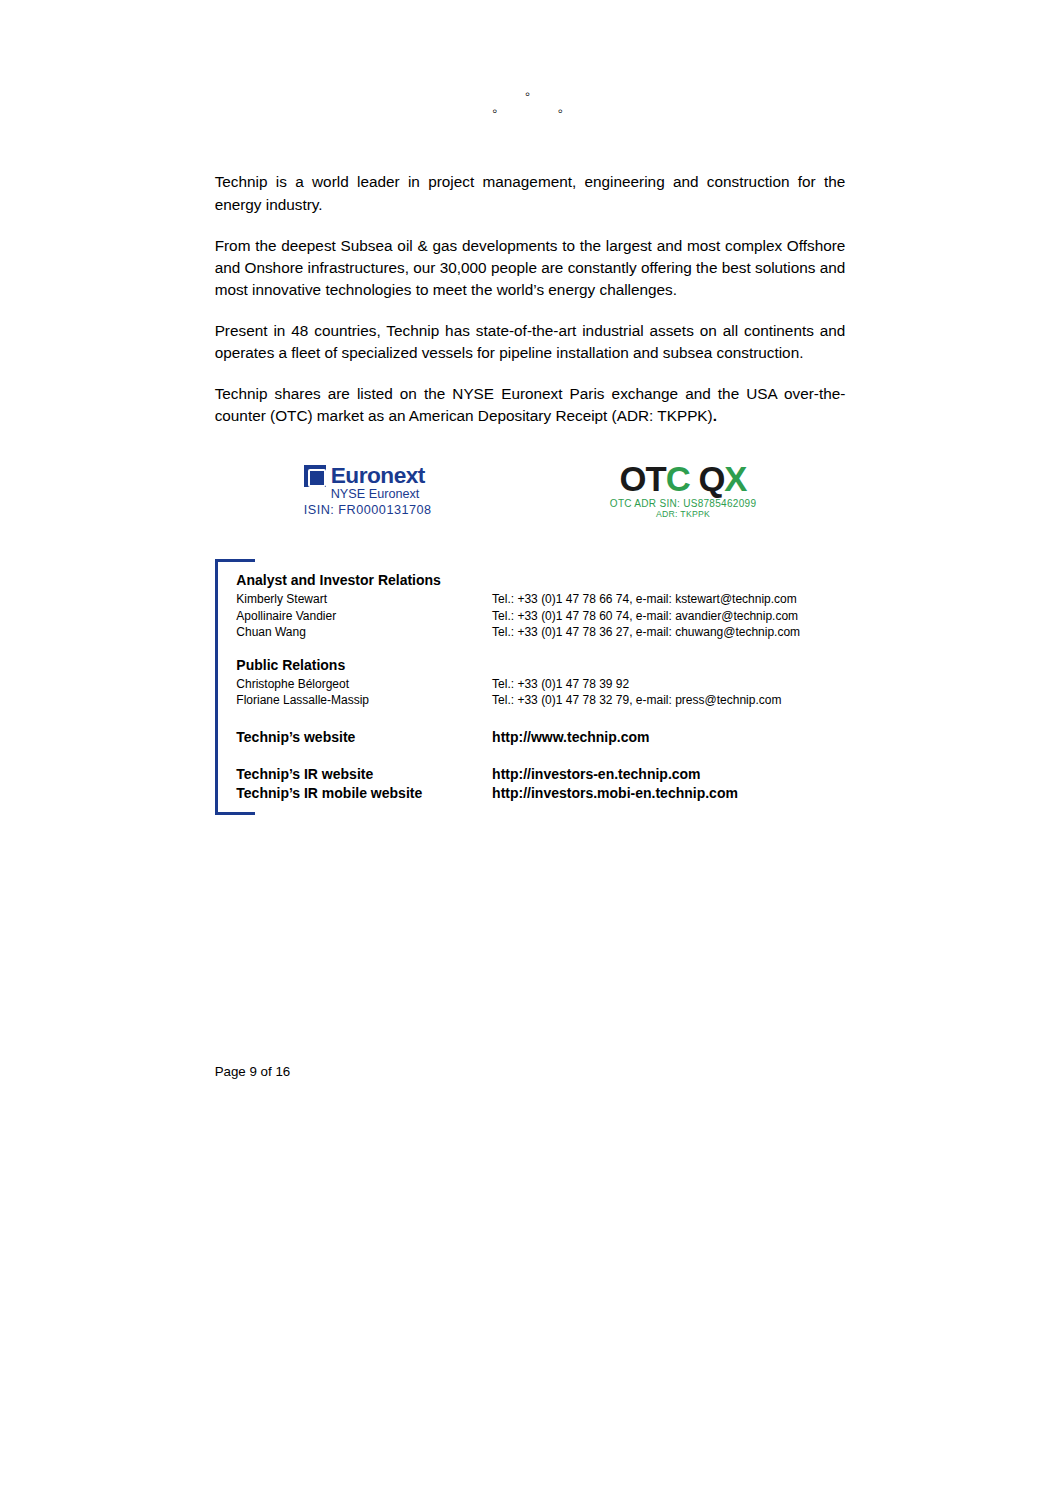◦ ◦ ◦
Technip is a world leader in project management, engineering and construction for the energy industry.
From the deepest Subsea oil & gas developments to the largest and most complex Offshore and Onshore infrastructures, our 30,000 people are constantly offering the best solutions and most innovative technologies to meet the world’s energy challenges.
Present in 48 countries, Technip has state-of-the-art industrial assets on all continents and operates a fleet of specialized vessels for pipeline installation and subsea construction.
Technip shares are listed on the NYSE Euronext Paris exchange and the USA over-the-counter (OTC) market as an American Depositary Receipt (ADR: TKPPK).
Euronext
NYSE Euronext
ISIN: FR0000131708
OTC QX
OTC ADR SIN: US8785462099
ADR: TKPPK
Analyst and Investor Relations
| Kimberly Stewart | Tel.: +33 (0)1 47 78 66 74, e-mail: kstewart@technip.com |
| Apollinaire Vandier | Tel.: +33 (0)1 47 78 60 74, e-mail: avandier@technip.com |
| Chuan Wang | Tel.: +33 (0)1 47 78 36 27, e-mail: chuwang@technip.com |
Public Relations
| Christophe Bélorgeot | Tel.: +33 (0)1 47 78 39 92 |
| Floriane Lassalle-Massip | Tel.: +33 (0)1 47 78 32 79, e-mail: press@technip.com |
| Technip’s website | http://www.technip.com |
| Technip’s IR website | http://investors-en.technip.com |
| Technip’s IR mobile website | http://investors.mobi-en.technip.com |
Page 9 of 16